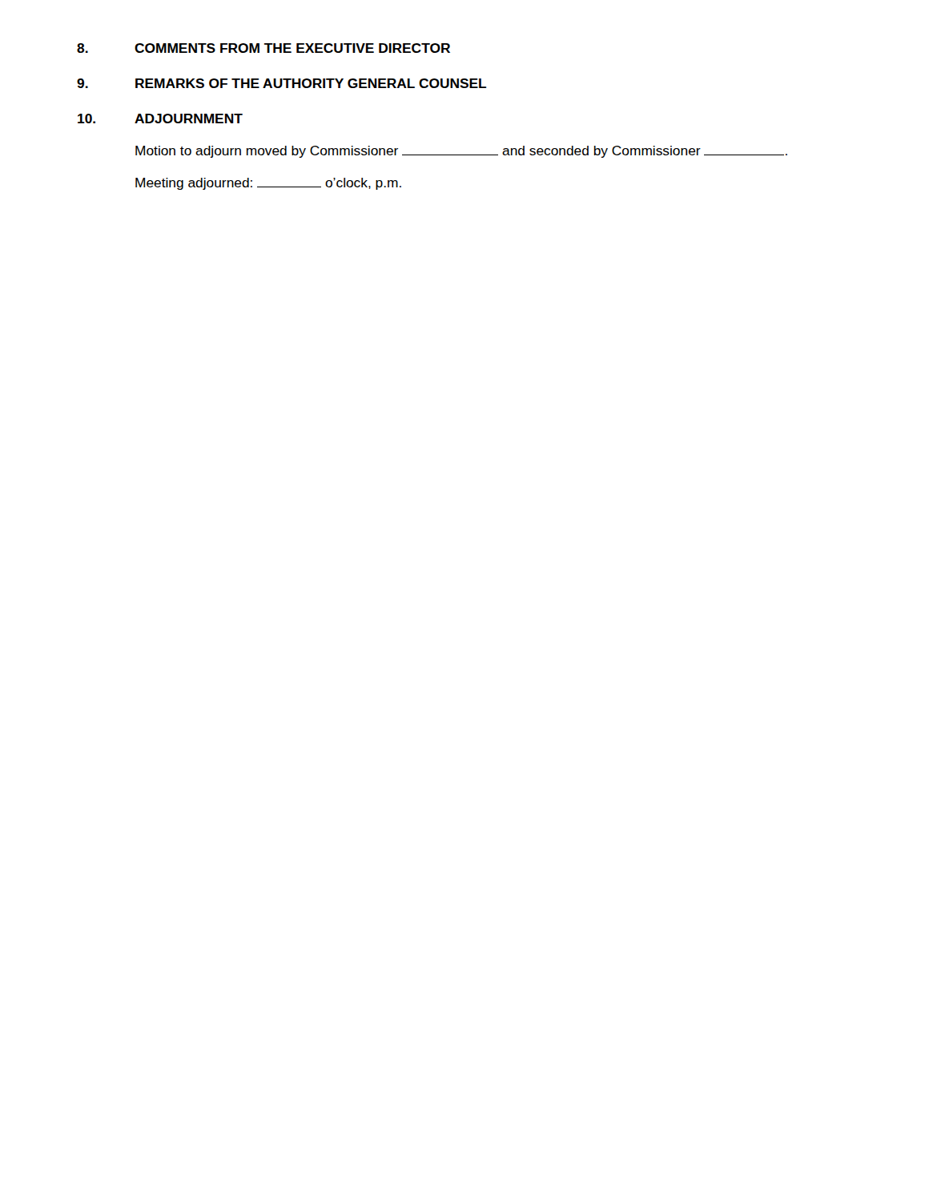8. Comments from the Executive Director
9. Remarks of the Authority General Counsel
10. Adjournment
Motion to adjourn moved by Commissioner and seconded by Commissioner .
Meeting adjourned: o’clock, p.m.